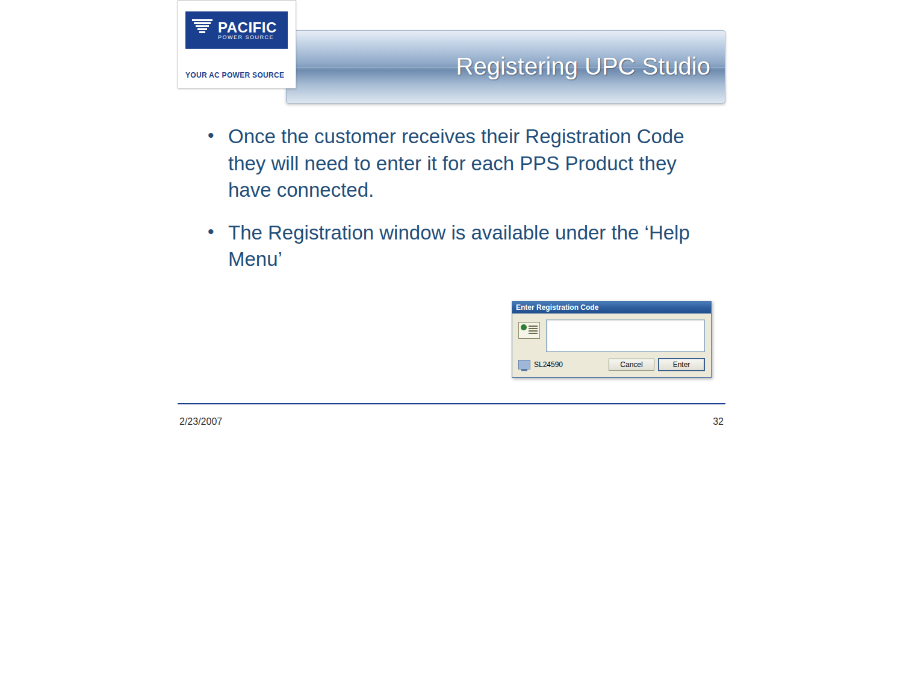Registering UPC Studio
PACIFIC
POWER SOURCE
YOUR AC POWER SOURCE
Once the customer receives their Registration Code they will need to enter it for each PPS Product they have connected.
The Registration window is available under the ‘Help Menu’
Enter Registration Code
SL24590
Cancel
Enter
2/23/2007
32